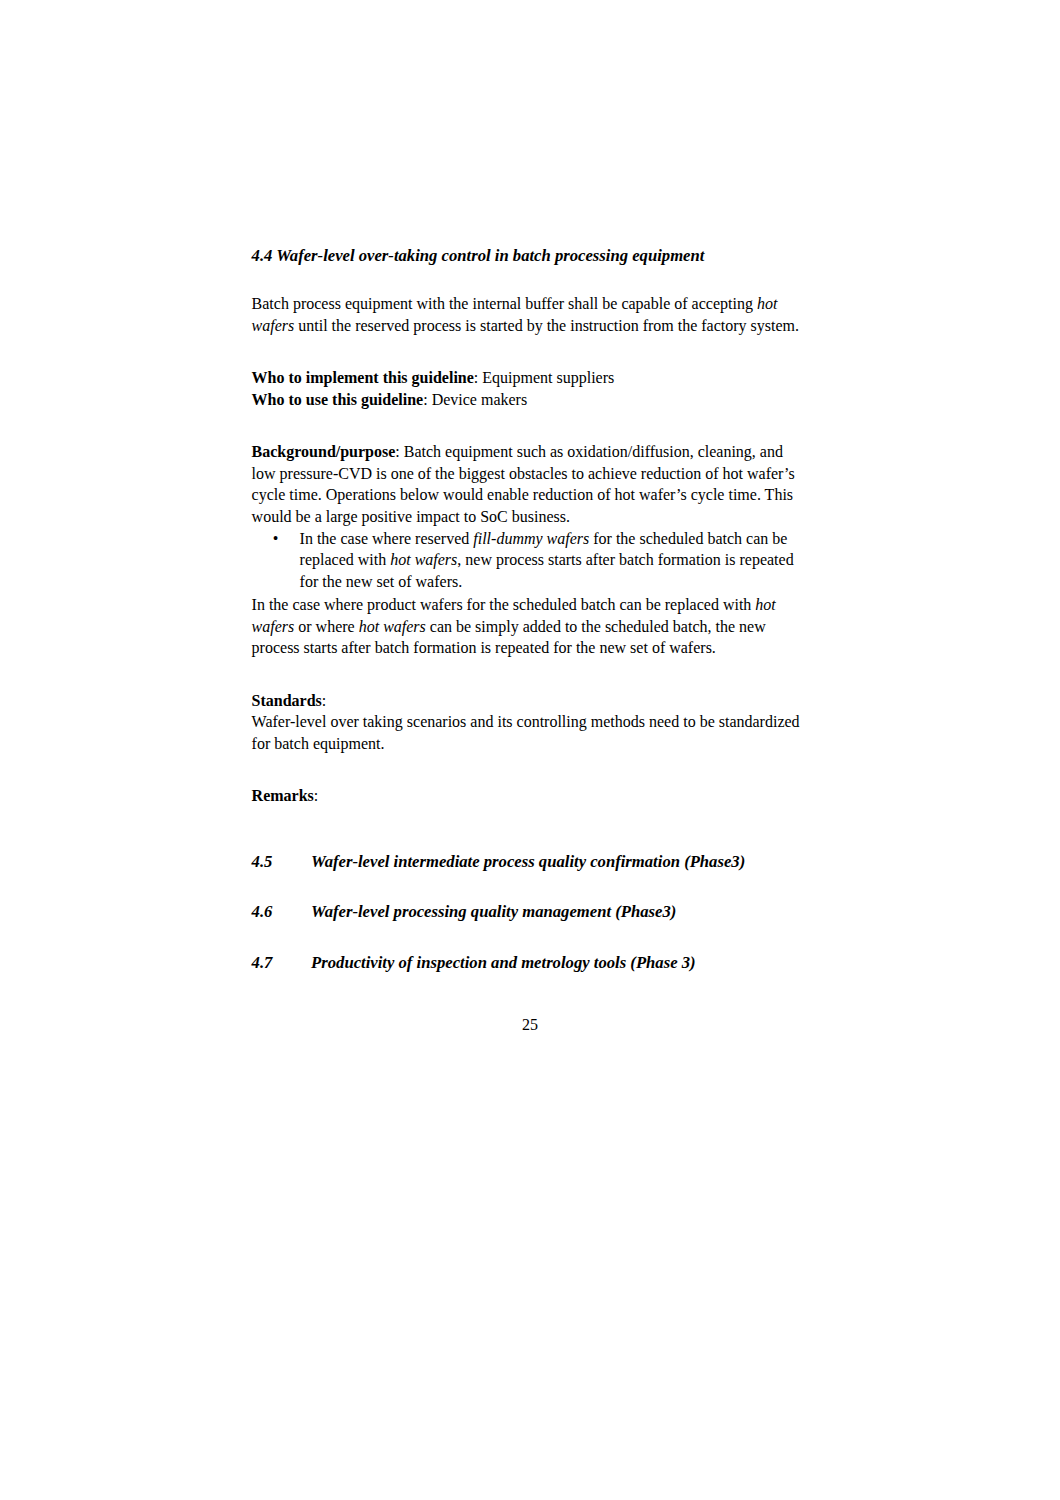4.4 Wafer-level over-taking control in batch processing equipment
Batch process equipment with the internal buffer shall be capable of accepting hot wafers until the reserved process is started by the instruction from the factory system.
Who to implement this guideline: Equipment suppliers
Who to use this guideline: Device makers
Background/purpose: Batch equipment such as oxidation/diffusion, cleaning, and low pressure-CVD is one of the biggest obstacles to achieve reduction of hot wafer’s cycle time. Operations below would enable reduction of hot wafer’s cycle time. This would be a large positive impact to SoC business.
•
In the case where reserved fill-dummy wafers for the scheduled batch can be replaced with hot wafers, new process starts after batch formation is repeated for the new set of wafers.
In the case where product wafers for the scheduled batch can be replaced with hot wafers or where hot wafers can be simply added to the scheduled batch, the new process starts after batch formation is repeated for the new set of wafers.
Standards:
Wafer-level over taking scenarios and its controlling methods need to be standardized for batch equipment.
Remarks:
4.5 Wafer-level intermediate process quality confirmation (Phase3)
4.6 Wafer-level processing quality management (Phase3)
4.7 Productivity of inspection and metrology tools (Phase 3)
25